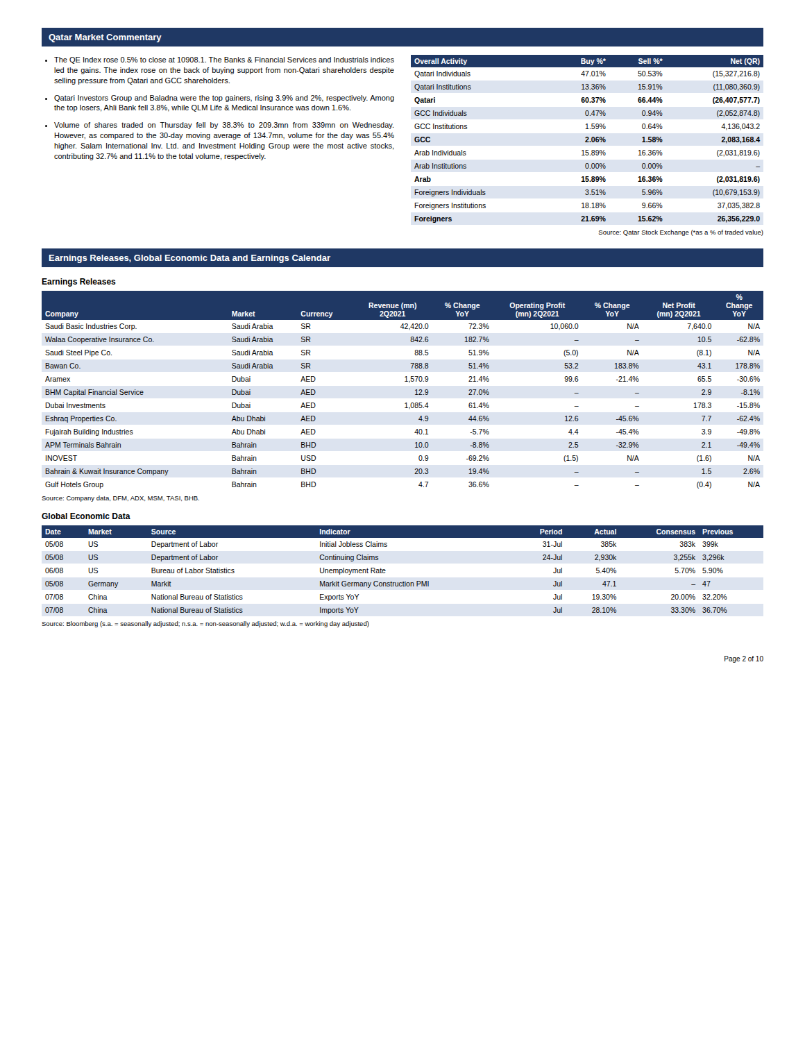Qatar Market Commentary
The QE Index rose 0.5% to close at 10908.1. The Banks & Financial Services and Industrials indices led the gains. The index rose on the back of buying support from non-Qatari shareholders despite selling pressure from Qatari and GCC shareholders.
Qatari Investors Group and Baladna were the top gainers, rising 3.9% and 2%, respectively. Among the top losers, Ahli Bank fell 3.8%, while QLM Life & Medical Insurance was down 1.6%.
Volume of shares traded on Thursday fell by 38.3% to 209.3mn from 339mn on Wednesday. However, as compared to the 30-day moving average of 134.7mn, volume for the day was 55.4% higher. Salam International Inv. Ltd. and Investment Holding Group were the most active stocks, contributing 32.7% and 11.1% to the total volume, respectively.
| Overall Activity | Buy %* | Sell %* | Net (QR) |
| --- | --- | --- | --- |
| Qatari Individuals | 47.01% | 50.53% | (15,327,216.8) |
| Qatari Institutions | 13.36% | 15.91% | (11,080,360.9) |
| Qatari | 60.37% | 66.44% | (26,407,577.7) |
| GCC Individuals | 0.47% | 0.94% | (2,052,874.8) |
| GCC Institutions | 1.59% | 0.64% | 4,136,043.2 |
| GCC | 2.06% | 1.58% | 2,083,168.4 |
| Arab Individuals | 15.89% | 16.36% | (2,031,819.6) |
| Arab Institutions | 0.00% | 0.00% | – |
| Arab | 15.89% | 16.36% | (2,031,819.6) |
| Foreigners Individuals | 3.51% | 5.96% | (10,679,153.9) |
| Foreigners Institutions | 18.18% | 9.66% | 37,035,382.8 |
| Foreigners | 21.69% | 15.62% | 26,356,229.0 |
Source: Qatar Stock Exchange (*as a % of traded value)
Earnings Releases, Global Economic Data and Earnings Calendar
Earnings Releases
| Company | Market | Currency | Revenue (mn) 2Q2021 | % Change YoY | Operating Profit (mn) 2Q2021 | % Change YoY | Net Profit (mn) 2Q2021 | % Change YoY |
| --- | --- | --- | --- | --- | --- | --- | --- | --- |
| Saudi Basic Industries Corp. | Saudi Arabia | SR | 42,420.0 | 72.3% | 10,060.0 | N/A | 7,640.0 | N/A |
| Walaa Cooperative Insurance Co. | Saudi Arabia | SR | 842.6 | 182.7% | – | – | 10.5 | -62.8% |
| Saudi Steel Pipe Co. | Saudi Arabia | SR | 88.5 | 51.9% | (5.0) | N/A | (8.1) | N/A |
| Bawan Co. | Saudi Arabia | SR | 788.8 | 51.4% | 53.2 | 183.8% | 43.1 | 178.8% |
| Aramex | Dubai | AED | 1,570.9 | 21.4% | 99.6 | -21.4% | 65.5 | -30.6% |
| BHM Capital Financial Service | Dubai | AED | 12.9 | 27.0% | – | – | 2.9 | -8.1% |
| Dubai Investments | Dubai | AED | 1,085.4 | 61.4% | – | – | 178.3 | -15.8% |
| Eshraq Properties Co. | Abu Dhabi | AED | 4.9 | 44.6% | 12.6 | -45.6% | 7.7 | -62.4% |
| Fujairah Building Industries | Abu Dhabi | AED | 40.1 | -5.7% | 4.4 | -45.4% | 3.9 | -49.8% |
| APM Terminals Bahrain | Bahrain | BHD | 10.0 | -8.8% | 2.5 | -32.9% | 2.1 | -49.4% |
| INOVEST | Bahrain | USD | 0.9 | -69.2% | (1.5) | N/A | (1.6) | N/A |
| Bahrain & Kuwait Insurance Company | Bahrain | BHD | 20.3 | 19.4% | – | – | 1.5 | 2.6% |
| Gulf Hotels Group | Bahrain | BHD | 4.7 | 36.6% | – | – | (0.4) | N/A |
Source: Company data, DFM, ADX, MSM, TASI, BHB.
Global Economic Data
| Date | Market | Source | Indicator | Period | Actual | Consensus | Previous |
| --- | --- | --- | --- | --- | --- | --- | --- |
| 05/08 | US | Department of Labor | Initial Jobless Claims | 31-Jul | 385k | 383k | 399k |
| 05/08 | US | Department of Labor | Continuing Claims | 24-Jul | 2,930k | 3,255k | 3,296k |
| 06/08 | US | Bureau of Labor Statistics | Unemployment Rate | Jul | 5.40% | 5.70% | 5.90% |
| 05/08 | Germany | Markit | Markit Germany Construction PMI | Jul | 47.1 | – | 47 |
| 07/08 | China | National Bureau of Statistics | Exports YoY | Jul | 19.30% | 20.00% | 32.20% |
| 07/08 | China | National Bureau of Statistics | Imports YoY | Jul | 28.10% | 33.30% | 36.70% |
Source: Bloomberg (s.a. = seasonally adjusted; n.s.a. = non-seasonally adjusted; w.d.a. = working day adjusted)
Page 2 of 10